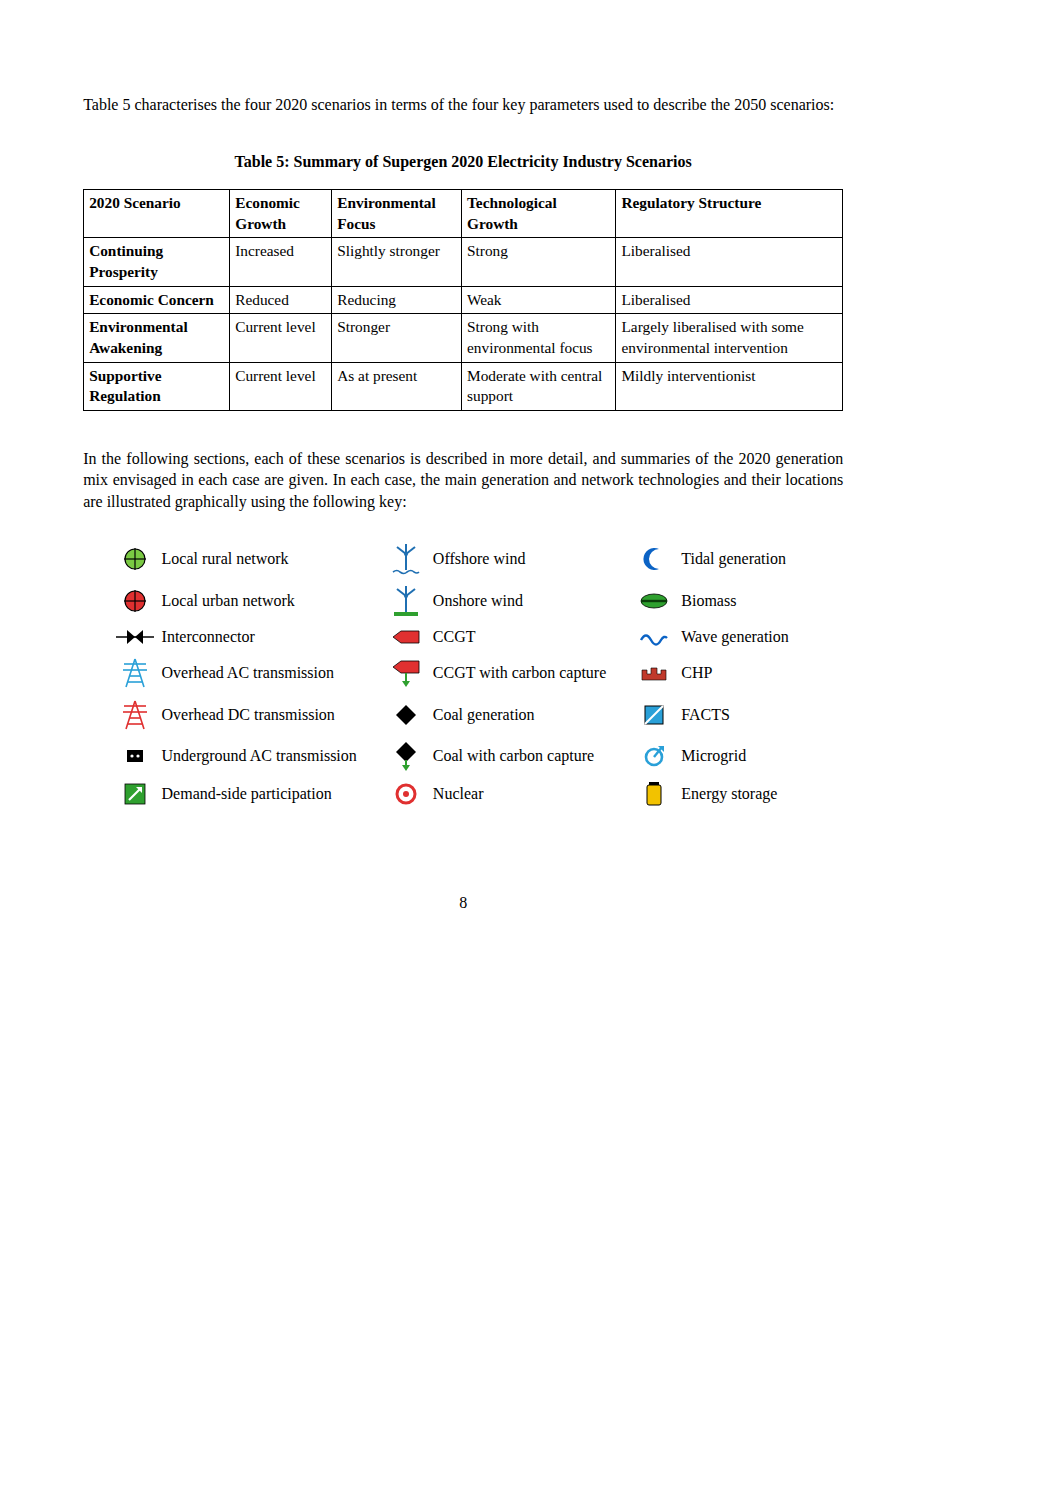Table 5 characterises the four 2020 scenarios in terms of the four key parameters used to describe the 2050 scenarios:
Table 5: Summary of Supergen 2020 Electricity Industry Scenarios
| 2020 Scenario | Economic Growth | Environmental Focus | Technological Growth | Regulatory Structure |
| --- | --- | --- | --- | --- |
| Continuing Prosperity | Increased | Slightly stronger | Strong | Liberalised |
| Economic Concern | Reduced | Reducing | Weak | Liberalised |
| Environmental Awakening | Current level | Stronger | Strong with environmental focus | Largely liberalised with some environmental intervention |
| Supportive Regulation | Current level | As at present | Moderate with central support | Mildly interventionist |
In the following sections, each of these scenarios is described in more detail, and summaries of the 2020 generation mix envisaged in each case are given. In each case, the main generation and network technologies and their locations are illustrated graphically using the following key:
| | Local rural network | | Offshore wind | | Tidal generation |
| | Local urban network | | Onshore wind | | Biomass |
| | Interconnector | | CCGT | | Wave generation |
| | Overhead AC transmission | | CCGT with carbon capture | | CHP |
| | Overhead DC transmission | | Coal generation | | FACTS |
| | Underground AC transmission | | Coal with carbon capture | | Microgrid |
| | Demand-side participation | | Nuclear | | Energy storage |
8